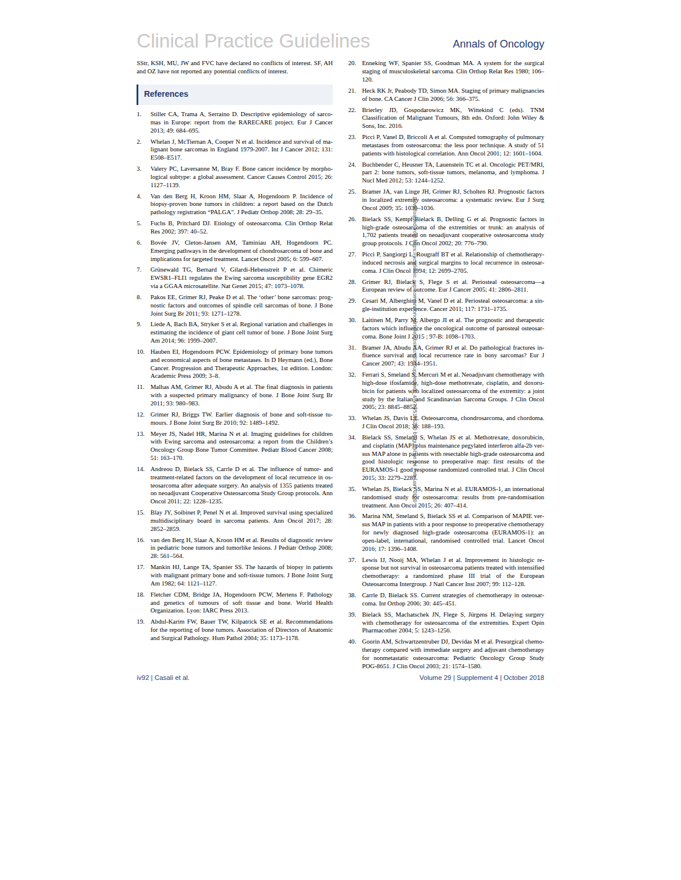Clinical Practice Guidelines
Annals of Oncology
SStr, KSH, MU, JW and FVC have declared no conflicts of interest. SF, AH and OZ have not reported any potential conflicts of interest.
References
Stiller CA, Trama A, Serraino D. Descriptive epidemiology of sarcomas in Europe: report from the RARECARE project. Eur J Cancer 2013; 49: 684–695.
Whelan J, McTiernan A, Cooper N et al. Incidence and survival of malignant bone sarcomas in England 1979-2007. Int J Cancer 2012; 131: E508–E517.
Valery PC, Laversanne M, Bray F. Bone cancer incidence by morphological subtype: a global assessment. Cancer Causes Control 2015; 26: 1127–1139.
Van den Berg H, Kroon HM, Slaar A, Hogendoorn P. Incidence of biopsy-proven bone tumors in children: a report based on the Dutch pathology registration “PALGA”. J Pediatr Orthop 2008; 28: 29–35.
Fuchs B, Pritchard DJ. Etiology of osteosarcoma. Clin Orthop Relat Res 2002; 397: 40–52.
Bovée JV, Cleton-Jansen AM, Taminiau AH, Hogendoorn PC. Emerging pathways in the development of chondrosarcoma of bone and implications for targeted treatment. Lancet Oncol 2005; 6: 599–607.
Grünewald TG, Bernard V, Gilardi-Hebenstreit P et al. Chimeric EWSR1–FLI1 regulates the Ewing sarcoma susceptibility gene EGR2 via a GGAA microsatellite. Nat Genet 2015; 47: 1073–1078.
Pakos EE, Grimer RJ, Peake D et al. The ‘other’ bone sarcomas: prognostic factors and outcomes of spindle cell sarcomas of bone. J Bone Joint Surg Br 2011; 93: 1271–1278.
Liede A, Bach BA, Stryker S et al. Regional variation and challenges in estimating the incidence of giant cell tumor of bone. J Bone Joint Surg Am 2014; 96: 1999–2007.
Hauben EI, Hogendoorn PCW. Epidemiology of primary bone tumors and economical aspects of bone metastases. In D Heymann (ed.), Bone Cancer. Progression and Therapeutic Approaches, 1st edition. London: Academic Press 2009; 3–8.
Malhas AM, Grimer RJ, Abudu A et al. The final diagnosis in patients with a suspected primary malignancy of bone. J Bone Joint Surg Br 2011; 93: 980–983.
Grimer RJ, Briggs TW. Earlier diagnosis of bone and soft-tissue tumours. J Bone Joint Surg Br 2010; 92: 1489–1492.
Meyer JS, Nadel HR, Marina N et al. Imaging guidelines for children with Ewing sarcoma and osteosarcoma: a report from the Children’s Oncology Group Bone Tumor Committee. Pediatr Blood Cancer 2008; 51: 163–170.
Andreou D, Bielack SS, Carrle D et al. The influence of tumor- and treatment-related factors on the development of local recurrence in osteosarcoma after adequate surgery. An analysis of 1355 patients treated on neoadjuvant Cooperative Osteosarcoma Study Group protocols. Ann Oncol 2011; 22: 1228–1235.
Blay JY, Soibinet P, Penel N et al. Improved survival using specialized multidisciplinary board in sarcoma patients. Ann Oncol 2017; 28: 2852–2859.
van den Berg H, Slaar A, Kroon HM et al. Results of diagnostic review in pediatric bone tumors and tumorlike lesions. J Pediatr Orthop 2008; 28: 561–564.
Mankin HJ, Lange TA, Spanier SS. The hazards of biopsy in patients with malignant primary bone and soft-tissue tumors. J Bone Joint Surg Am 1982; 64: 1121–1127.
Fletcher CDM, Bridge JA, Hogendoorn PCW, Mertens F. Pathology and genetics of tumours of soft tissue and bone. World Health Organization. Lyon: IARC Press 2013.
Abdul-Karim FW, Bauer TW, Kilpatrick SE et al. Recommendations for the reporting of bone tumors. Association of Directors of Anatomic and Surgical Pathology. Hum Pathol 2004; 35: 1173–1178.
Enneking WF, Spanier SS, Goodman MA. A system for the surgical staging of musculoskeletal sarcoma. Clin Orthop Relat Res 1980; 106–120.
Heck RK Jr, Peabody TD, Simon MA. Staging of primary malignancies of bone. CA Cancer J Clin 2006; 56: 366–375.
Brierley JD, Gospodarowicz MK, Wittekind C (eds). TNM Classification of Malignant Tumours, 8th edn. Oxford: John Wiley & Sons, Inc. 2016.
Picci P, Vanel D, Briccoli A et al. Computed tomography of pulmonary metastases from osteosarcoma: the less poor technique. A study of 51 patients with histological correlation. Ann Oncol 2001; 12: 1601–1604.
Buchbender C, Heusner TA, Lauenstein TC et al. Oncologic PET/MRI, part 2: bone tumors, soft-tissue tumors, melanoma, and lymphoma. J Nucl Med 2012; 53: 1244–1252.
Bramer JA, van Linge JH, Grimer RJ, Scholten RJ. Prognostic factors in localized extremity osteosarcoma: a systematic review. Eur J Surg Oncol 2009; 35: 1030–1036.
Bielack SS, Kempf-Bielack B, Delling G et al. Prognostic factors in high-grade osteosarcoma of the extremities or trunk: an analysis of 1,702 patients treated on neoadjuvant cooperative osteosarcoma study group protocols. J Clin Oncol 2002; 20: 776–790.
Picci P, Sangiorgi L, Rougraff BT et al. Relationship of chemotherapy-induced necrosis and surgical margins to local recurrence in osteosarcoma. J Clin Oncol 1994; 12: 2699–2705.
Grimer RJ, Bielack S, Flege S et al. Periosteal osteosarcoma—a European review of outcome. Eur J Cancer 2005; 41: 2806–2811.
Cesari M, Alberghini M, Vanel D et al. Periosteal osteosarcoma: a single-institution experience. Cancer 2011; 117: 1731–1735.
Laitinen M, Parry M, Albergo JI et al. The prognostic and therapeutic factors which influence the oncological outcome of parosteal osteosarcoma. Bone Joint J 2015 ; 97-B: 1698–1703.
Bramer JA, Abudu AA, Grimer RJ et al. Do pathological fractures influence survival and local recurrence rate in bony sarcomas? Eur J Cancer 2007; 43: 1944–1951.
Ferrari S, Smeland S, Mercuri M et al. Neoadjuvant chemotherapy with high-dose ifosfamide, high-dose methotrexate, cisplatin, and doxorubicin for patients with localized osteosarcoma of the extremity: a joint study by the Italian and Scandinavian Sarcoma Groups. J Clin Oncol 2005; 23: 8845–8852.
Whelan JS, Davis LE. Osteosarcoma, chondrosarcoma, and chordoma. J Clin Oncol 2018; 36: 188–193.
Bielack SS, Smeland S, Whelan JS et al. Methotrexate, doxorubicin, and cisplatin (MAP) plus maintenance pegylated interferon alfa-2b versus MAP alone in patients with resectable high-grade osteosarcoma and good histologic response to preoperative map: first results of the EURAMOS-1 good response randomized controlled trial. J Clin Oncol 2015; 33: 2279–2287.
Whelan JS, Bielack SS, Marina N et al. EURAMOS-1, an international randomised study for osteosarcoma: results from pre-randomisation treatment. Ann Oncol 2015; 26: 407–414.
Marina NM, Smeland S, Bielack SS et al. Comparison of MAPIE versus MAP in patients with a poor response to preoperative chemotherapy for newly diagnosed high-grade osteosarcoma (EURAMOS-1): an open-label, international, randomised controlled trial. Lancet Oncol 2016; 17: 1396–1408.
Lewis IJ, Nooij MA, Whelan J et al. Improvement in histologic response but not survival in osteosarcoma patients treated with intensified chemotherapy: a randomized phase III trial of the European Osteosarcoma Intergroup. J Natl Cancer Inst 2007; 99: 112–128.
Carrle D, Bielack SS. Current strategies of chemotherapy in osteosarcoma. Int Orthop 2006; 30: 445–451.
Bielack SS, Machatschek JN, Flege S, Jürgens H. Delaying surgery with chemotherapy for osteosarcoma of the extremities. Expert Opin Pharmacother 2004; 5: 1243–1256.
Goorin AM, Schwartzentruber DJ, Devidas M et al. Presurgical chemotherapy compared with immediate surgery and adjuvant chemotherapy for nonmetastatic osteosarcoma: Pediatric Oncology Group Study POG-8651. J Clin Oncol 2003; 21: 1574–1580.
Downloaded from https://academic.oup.com/annonc/article-abstract/29/Supplement_4/iv79/5115250 by guest on 14 February 2020
iv92 | Casali et al.
Volume 29 | Supplement 4 | October 2018